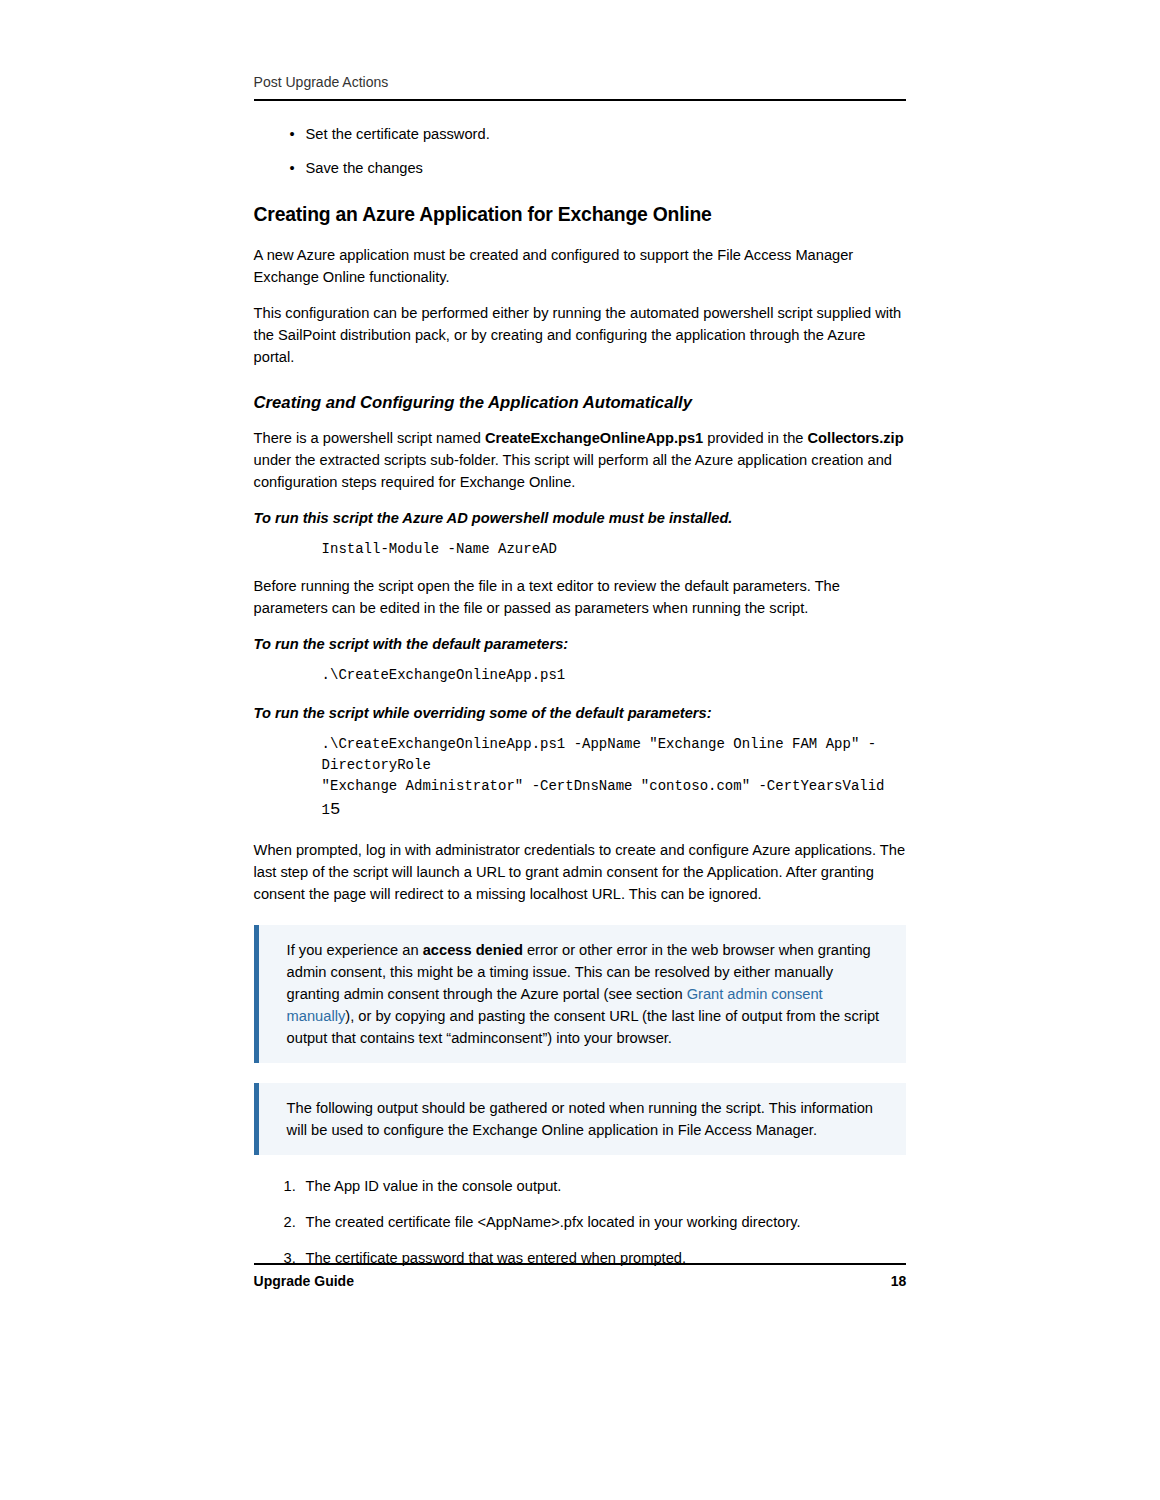Post Upgrade Actions
Set the certificate password.
Save the changes
Creating an Azure Application for Exchange Online
A new Azure application must be created and configured to support the File Access Manager Exchange Online functionality.
This configuration can be performed either by running the automated powershell script supplied with the SailPoint distribution pack, or by creating and configuring the application through the Azure portal.
Creating and Configuring the Application Automatically
There is a powershell script named CreateExchangeOnlineApp.ps1 provided in the Collectors.zip under the extracted scripts sub-folder. This script will perform all the Azure application creation and configuration steps required for Exchange Online.
To run this script the Azure AD powershell module must be installed.
Install-Module -Name AzureAD
Before running the script open the file in a text editor to review the default parameters. The parameters can be edited in the file or passed as parameters when running the script.
To run the script with the default parameters:
.\CreateExchangeOnlineApp.ps1
To run the script while overriding some of the default parameters:
.\CreateExchangeOnlineApp.ps1 -AppName "Exchange Online FAM App" -DirectoryRole
"Exchange Administrator" -CertDnsName "contoso.com" -CertYearsValid 15
When prompted, log in with administrator credentials to create and configure Azure applications. The last step of the script will launch a URL to grant admin consent for the Application. After granting consent the page will redirect to a missing localhost URL. This can be ignored.
If you experience an access denied error or other error in the web browser when granting admin consent, this might be a timing issue. This can be resolved by either manually granting admin consent through the Azure portal (see section Grant admin consent manually), or by copying and pasting the consent URL (the last line of output from the script output that contains text “adminconsent”) into your browser.
The following output should be gathered or noted when running the script. This information will be used to configure the Exchange Online application in File Access Manager.
The App ID value in the console output.
The created certificate file <AppName>.pfx located in your working directory.
The certificate password that was entered when prompted.
Upgrade Guide 18